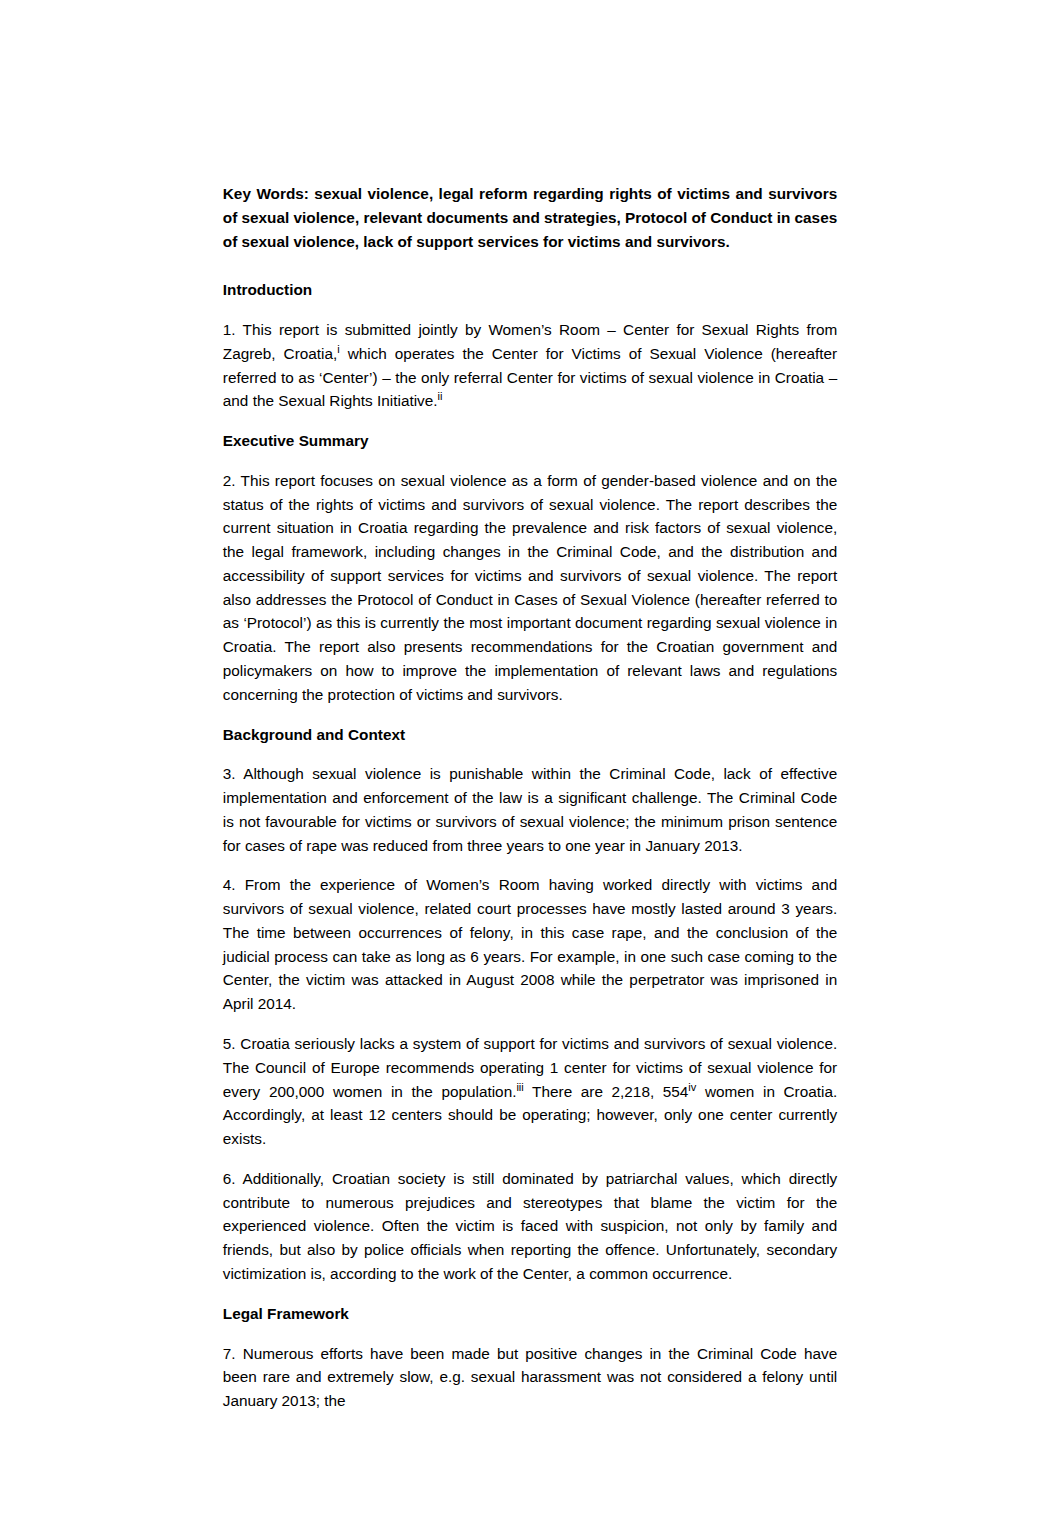Key Words: sexual violence, legal reform regarding rights of victims and survivors of sexual violence, relevant documents and strategies, Protocol of Conduct in cases of sexual violence, lack of support services for victims and survivors.
Introduction
1. This report is submitted jointly by Women’s Room – Center for Sexual Rights from Zagreb, Croatia,i which operates the Center for Victims of Sexual Violence (hereafter referred to as ‘Center’) – the only referral Center for victims of sexual violence in Croatia – and the Sexual Rights Initiative.ii
Executive Summary
2. This report focuses on sexual violence as a form of gender-based violence and on the status of the rights of victims and survivors of sexual violence. The report describes the current situation in Croatia regarding the prevalence and risk factors of sexual violence, the legal framework, including changes in the Criminal Code, and the distribution and accessibility of support services for victims and survivors of sexual violence. The report also addresses the Protocol of Conduct in Cases of Sexual Violence (hereafter referred to as ‘Protocol’) as this is currently the most important document regarding sexual violence in Croatia. The report also presents recommendations for the Croatian government and policymakers on how to improve the implementation of relevant laws and regulations concerning the protection of victims and survivors.
Background and Context
3. Although sexual violence is punishable within the Criminal Code, lack of effective implementation and enforcement of the law is a significant challenge. The Criminal Code is not favourable for victims or survivors of sexual violence; the minimum prison sentence for cases of rape was reduced from three years to one year in January 2013.
4. From the experience of Women’s Room having worked directly with victims and survivors of sexual violence, related court processes have mostly lasted around 3 years. The time between occurrences of felony, in this case rape, and the conclusion of the judicial process can take as long as 6 years. For example, in one such case coming to the Center, the victim was attacked in August 2008 while the perpetrator was imprisoned in April 2014.
5. Croatia seriously lacks a system of support for victims and survivors of sexual violence. The Council of Europe recommends operating 1 center for victims of sexual violence for every 200,000 women in the population.iii There are 2,218, 554iv women in Croatia. Accordingly, at least 12 centers should be operating; however, only one center currently exists.
6. Additionally, Croatian society is still dominated by patriarchal values, which directly contribute to numerous prejudices and stereotypes that blame the victim for the experienced violence. Often the victim is faced with suspicion, not only by family and friends, but also by police officials when reporting the offence. Unfortunately, secondary victimization is, according to the work of the Center, a common occurrence.
Legal Framework
7. Numerous efforts have been made but positive changes in the Criminal Code have been rare and extremely slow, e.g. sexual harassment was not considered a felony until January 2013; the